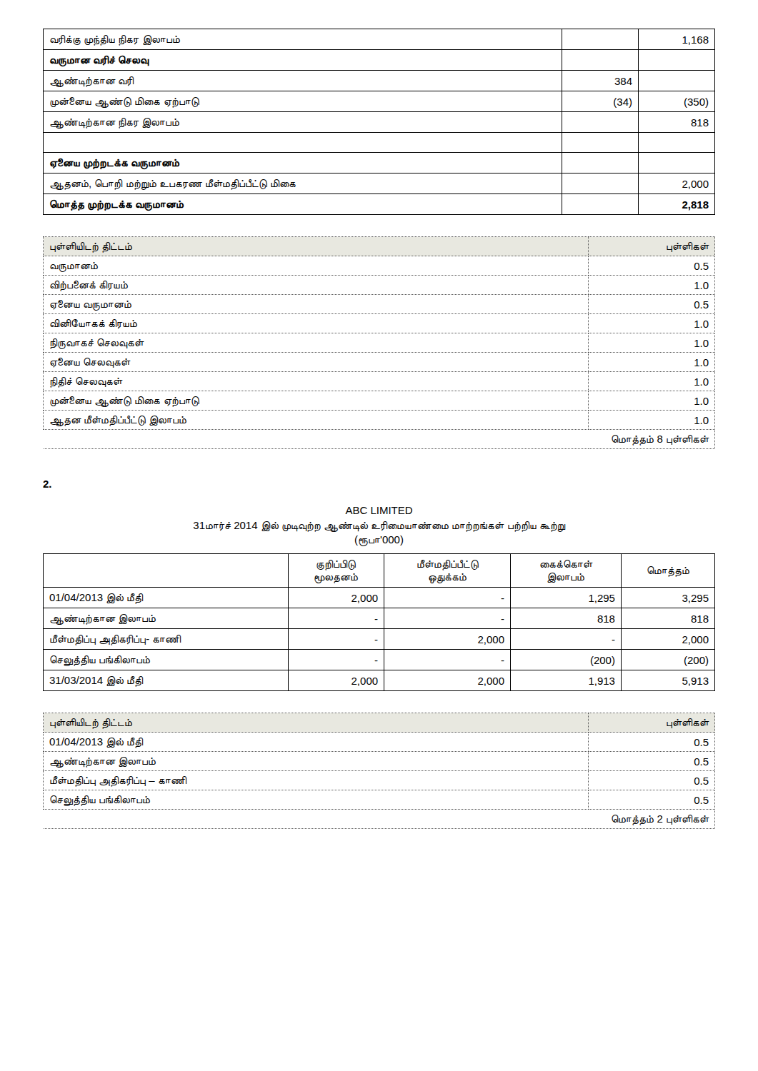| வரிக்கு முந்திய நிகர இலாபம் | | 1,168 |
| வருமான வரிச் செலவு | | |
| ஆண்டிற்கான வரி | 384 | |
| முன்னைய ஆண்டு மிகை ஏற்பாடு | (34) | (350) |
| ஆண்டிற்கான நிகர இலாபம் | | 818 |
| ஏனைய முற்றடக்க வருமானம் | | |
| ஆதனம், பொறி மற்றும் உபகரண மீள்மதிப்பீட்டு மிகை | | 2,000 |
| மொத்த முற்றடக்க வருமானம் | | 2,818 |
| புள்ளியிடற் திட்டம் | புள்ளிகள் |
| வருமானம் | 0.5 |
| விற்பனைக் கிரயம் | 1.0 |
| ஏனைய வருமானம் | 0.5 |
| வினியோகக் கிரயம் | 1.0 |
| நிருவாகச் செலவுகள் | 1.0 |
| ஏனைய செலவுகள் | 1.0 |
| நிதிச் செலவுகள் | 1.0 |
| முன்னைய ஆண்டு மிகை ஏற்பாடு | 1.0 |
| ஆதன மீள்மதிப்பீட்டு இலாபம் | 1.0 |
| மொத்தம் 8 புள்ளிகள் |
2.
ABC LIMITED
31மார்ச் 2014 இல் முடிவுற்ற ஆண்டில் உரிமையாண்மை மாற்றங்கள் பற்றிய கூற்று
(ரூபா'000)
| | குறிப்பிடு மூலதனம் | மீள்மதிப்பீட்டு ஒதுக்கம் | கைக்கொள் இலாபம் | மொத்தம் |
| --- | --- | --- | --- | --- |
| 01/04/2013 இல் மீதி | 2,000 | - | 1,295 | 3,295 |
| ஆண்டிற்கான இலாபம் | - | - | 818 | 818 |
| மீள்மதிப்பு அதிகரிப்பு- காணி | - | 2,000 | - | 2,000 |
| செலுத்திய பங்கிலாபம் | - | - | (200) | (200) |
| 31/03/2014 இல் மீதி | 2,000 | 2,000 | 1,913 | 5,913 |
| புள்ளியிடற் திட்டம் | புள்ளிகள் |
| 01/04/2013 இல் மீதி | 0.5 |
| ஆண்டிற்கான இலாபம் | 0.5 |
| மீள்மதிப்பு அதிகரிப்பு – காணி | 0.5 |
| செலுத்திய பங்கிலாபம் | 0.5 |
| மொத்தம் 2 புள்ளிகள் |